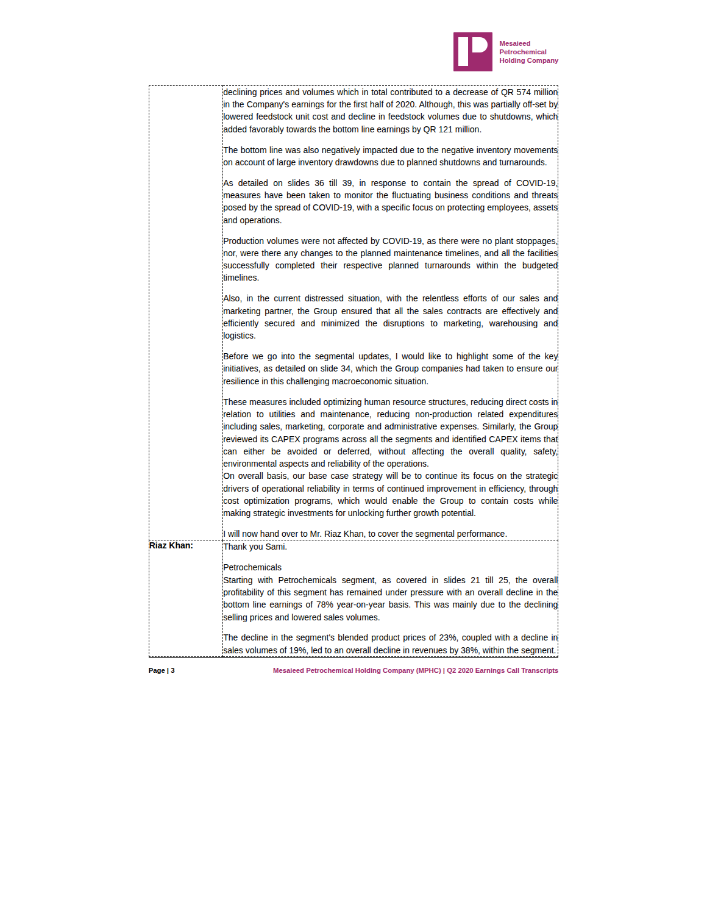Mesaieed Petrochemical Holding Company
| | declining prices and volumes which in total contributed to a decrease of QR 574 million in the Company's earnings for the first half of 2020. Although, this was partially off-set by lowered feedstock unit cost and decline in feedstock volumes due to shutdowns, which added favorably towards the bottom line earnings by QR 121 million. The bottom line was also negatively impacted due to the negative inventory movements on account of large inventory drawdowns due to planned shutdowns and turnarounds. As detailed on slides 36 till 39, in response to contain the spread of COVID-19, measures have been taken to monitor the fluctuating business conditions and threats posed by the spread of COVID-19, with a specific focus on protecting employees, assets and operations. Production volumes were not affected by COVID-19, as there were no plant stoppages, nor, were there any changes to the planned maintenance timelines, and all the facilities successfully completed their respective planned turnarounds within the budgeted timelines. Also, in the current distressed situation, with the relentless efforts of our sales and marketing partner, the Group ensured that all the sales contracts are effectively and efficiently secured and minimized the disruptions to marketing, warehousing and logistics. Before we go into the segmental updates, I would like to highlight some of the key initiatives, as detailed on slide 34, which the Group companies had taken to ensure our resilience in this challenging macroeconomic situation. These measures included optimizing human resource structures, reducing direct costs in relation to utilities and maintenance, reducing non-production related expenditures including sales, marketing, corporate and administrative expenses. Similarly, the Group reviewed its CAPEX programs across all the segments and identified CAPEX items that can either be avoided or deferred, without affecting the overall quality, safety, environmental aspects and reliability of the operations. On overall basis, our base case strategy will be to continue its focus on the strategic drivers of operational reliability in terms of continued improvement in efficiency, through cost optimization programs, which would enable the Group to contain costs while making strategic investments for unlocking further growth potential. I will now hand over to Mr. Riaz Khan, to cover the segmental performance. |
| Riaz Khan: | Thank you Sami. Petrochemicals Starting with Petrochemicals segment, as covered in slides 21 till 25, the overall profitability of this segment has remained under pressure with an overall decline in the bottom line earnings of 78% year-on-year basis. This was mainly due to the declining selling prices and lowered sales volumes. The decline in the segment's blended product prices of 23%, coupled with a decline in sales volumes of 19%, led to an overall decline in revenues by 38%, within the segment. |
Page | 3
Mesaieed Petrochemical Holding Company (MPHC) | Q2 2020 Earnings Call Transcripts